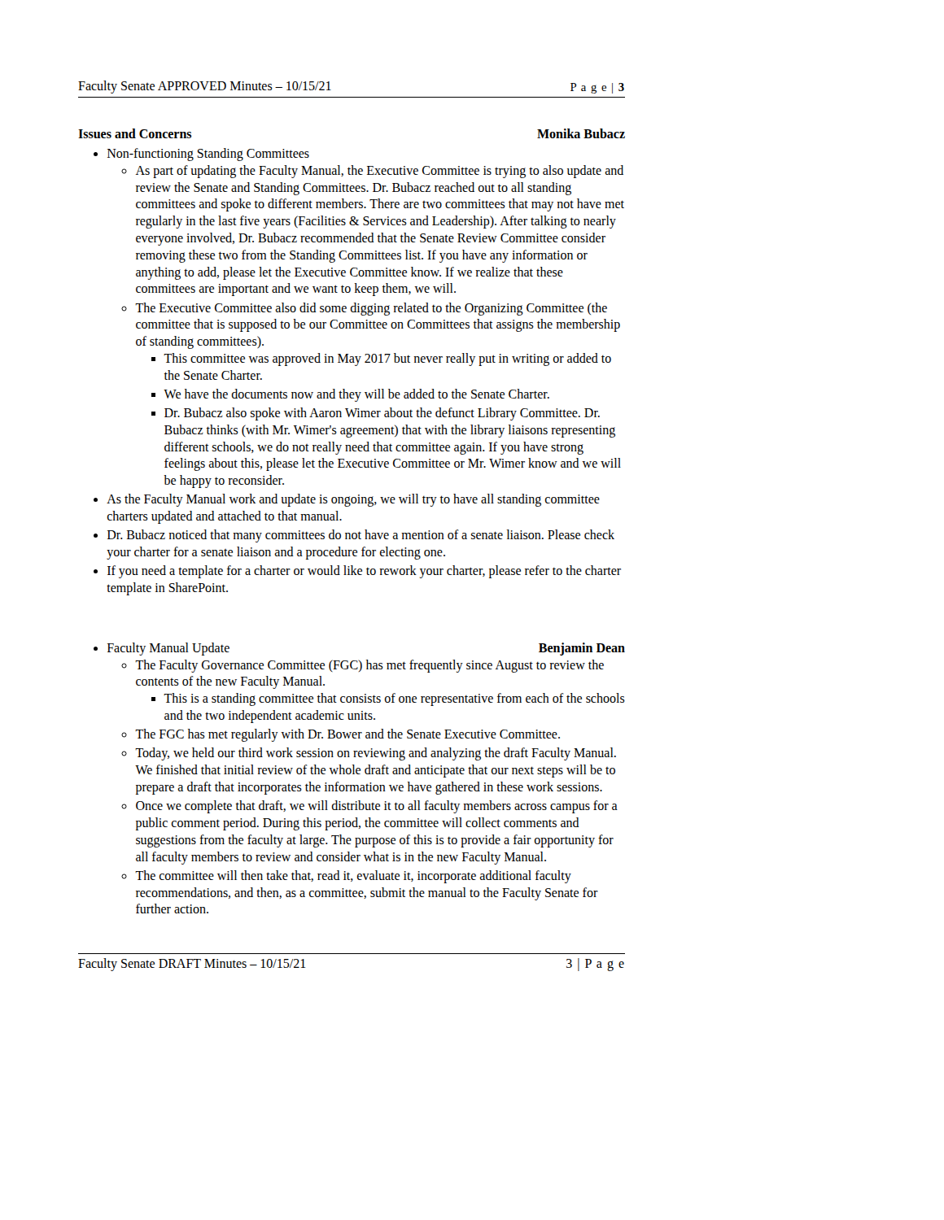Faculty Senate APPROVED Minutes – 10/15/21
P a g e | 3
Issues and Concerns Monika Bubacz
Non-functioning Standing Committees
As part of updating the Faculty Manual, the Executive Committee is trying to also update and review the Senate and Standing Committees. Dr. Bubacz reached out to all standing committees and spoke to different members. There are two committees that may not have met regularly in the last five years (Facilities & Services and Leadership). After talking to nearly everyone involved, Dr. Bubacz recommended that the Senate Review Committee consider removing these two from the Standing Committees list. If you have any information or anything to add, please let the Executive Committee know. If we realize that these committees are important and we want to keep them, we will.
The Executive Committee also did some digging related to the Organizing Committee (the committee that is supposed to be our Committee on Committees that assigns the membership of standing committees).
This committee was approved in May 2017 but never really put in writing or added to the Senate Charter.
We have the documents now and they will be added to the Senate Charter.
Dr. Bubacz also spoke with Aaron Wimer about the defunct Library Committee. Dr. Bubacz thinks (with Mr. Wimer's agreement) that with the library liaisons representing different schools, we do not really need that committee again. If you have strong feelings about this, please let the Executive Committee or Mr. Wimer know and we will be happy to reconsider.
As the Faculty Manual work and update is ongoing, we will try to have all standing committee charters updated and attached to that manual.
Dr. Bubacz noticed that many committees do not have a mention of a senate liaison. Please check your charter for a senate liaison and a procedure for electing one.
If you need a template for a charter or would like to rework your charter, please refer to the charter template in SharePoint.
Faculty Manual Update Benjamin Dean
The Faculty Governance Committee (FGC) has met frequently since August to review the contents of the new Faculty Manual.
This is a standing committee that consists of one representative from each of the schools and the two independent academic units.
The FGC has met regularly with Dr. Bower and the Senate Executive Committee.
Today, we held our third work session on reviewing and analyzing the draft Faculty Manual. We finished that initial review of the whole draft and anticipate that our next steps will be to prepare a draft that incorporates the information we have gathered in these work sessions.
Once we complete that draft, we will distribute it to all faculty members across campus for a public comment period. During this period, the committee will collect comments and suggestions from the faculty at large. The purpose of this is to provide a fair opportunity for all faculty members to review and consider what is in the new Faculty Manual.
The committee will then take that, read it, evaluate it, incorporate additional faculty recommendations, and then, as a committee, submit the manual to the Faculty Senate for further action.
Faculty Senate DRAFT Minutes – 10/15/21
3 | P a g e